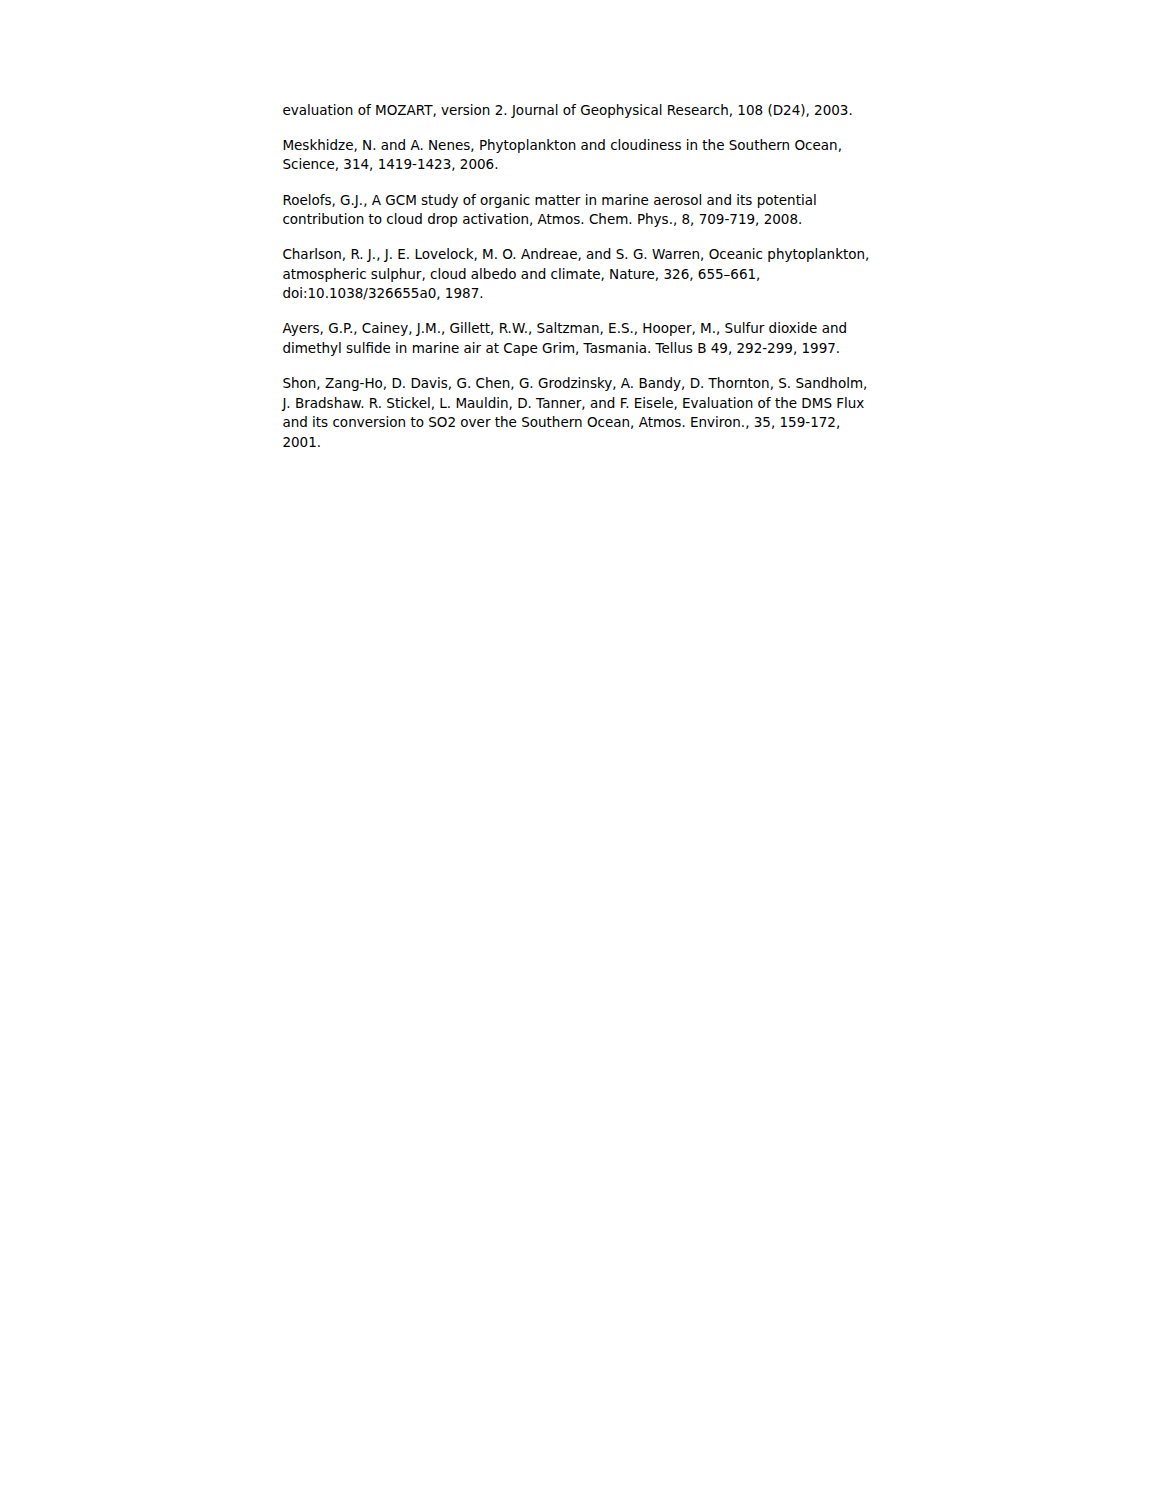evaluation of MOZART, version 2. Journal of Geophysical Research, 108 (D24), 2003.
Meskhidze, N. and A. Nenes, Phytoplankton and cloudiness in the Southern Ocean, Science, 314, 1419-1423, 2006.
Roelofs, G.J., A GCM study of organic matter in marine aerosol and its potential contribution to cloud drop activation, Atmos. Chem. Phys., 8, 709-719, 2008.
Charlson, R. J., J. E. Lovelock, M. O. Andreae, and S. G. Warren, Oceanic phytoplankton, atmospheric sulphur, cloud albedo and climate, Nature, 326, 655–661, doi:10.1038/326655a0, 1987.
Ayers, G.P., Cainey, J.M., Gillett, R.W., Saltzman, E.S., Hooper, M., Sulfur dioxide and dimethyl sulfide in marine air at Cape Grim, Tasmania. Tellus B 49, 292-299, 1997.
Shon, Zang-Ho, D. Davis, G. Chen, G. Grodzinsky, A. Bandy, D. Thornton, S. Sandholm, J. Bradshaw. R. Stickel, L. Mauldin, D. Tanner, and F. Eisele, Evaluation of the DMS Flux and its conversion to SO2 over the Southern Ocean, Atmos. Environ., 35, 159-172, 2001.